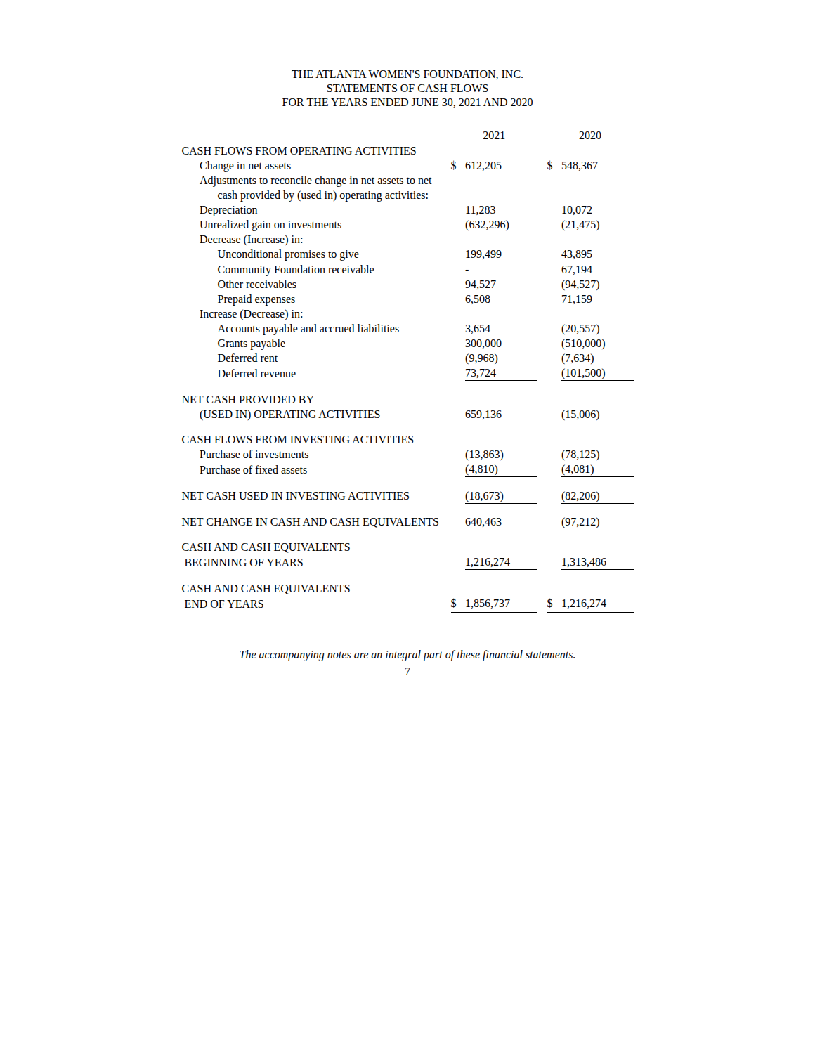THE ATLANTA WOMEN'S FOUNDATION, INC.
STATEMENTS OF CASH FLOWS
FOR THE YEARS ENDED JUNE 30, 2021 AND 2020
| | 2021 | | 2020 |
| CASH FLOWS FROM OPERATING ACTIVITIES | | | | | |
| Change in net assets | $ | 612,205 | | $ | 548,367 |
| Adjustments to reconcile change in net assets to net | | | | | |
| cash provided by (used in) operating activities: | | | | | |
| Depreciation | | 11,283 | | | 10,072 |
| Unrealized gain on investments | | (632,296) | | | (21,475) |
| Decrease (Increase) in: | | | | | |
| Unconditional promises to give | | 199,499 | | | 43,895 |
| Community Foundation receivable | | - | | | 67,194 |
| Other receivables | | 94,527 | | | (94,527) |
| Prepaid expenses | | 6,508 | | | 71,159 |
| Increase (Decrease) in: | | | | | |
| Accounts payable and accrued liabilities | | 3,654 | | | (20,557) |
| Grants payable | | 300,000 | | | (510,000) |
| Deferred rent | | (9,968) | | | (7,634) |
| Deferred revenue | | 73,724 | | | (101,500) |
| NET CASH PROVIDED BY | | | | | |
| (USED IN) OPERATING ACTIVITIES | | 659,136 | | | (15,006) |
| CASH FLOWS FROM INVESTING ACTIVITIES | | | | | |
| Purchase of investments | | (13,863) | | | (78,125) |
| Purchase of fixed assets | | (4,810) | | | (4,081) |
| NET CASH USED IN INVESTING ACTIVITIES | | (18,673) | | | (82,206) |
| NET CHANGE IN CASH AND CASH EQUIVALENTS | | 640,463 | | | (97,212) |
| CASH AND CASH EQUIVALENTS | | | | | |
| BEGINNING OF YEARS | | 1,216,274 | | | 1,313,486 |
| CASH AND CASH EQUIVALENTS | | | | | |
| END OF YEARS | $ | 1,856,737 | | $ | 1,216,274 |
The accompanying notes are an integral part of these financial statements.
7